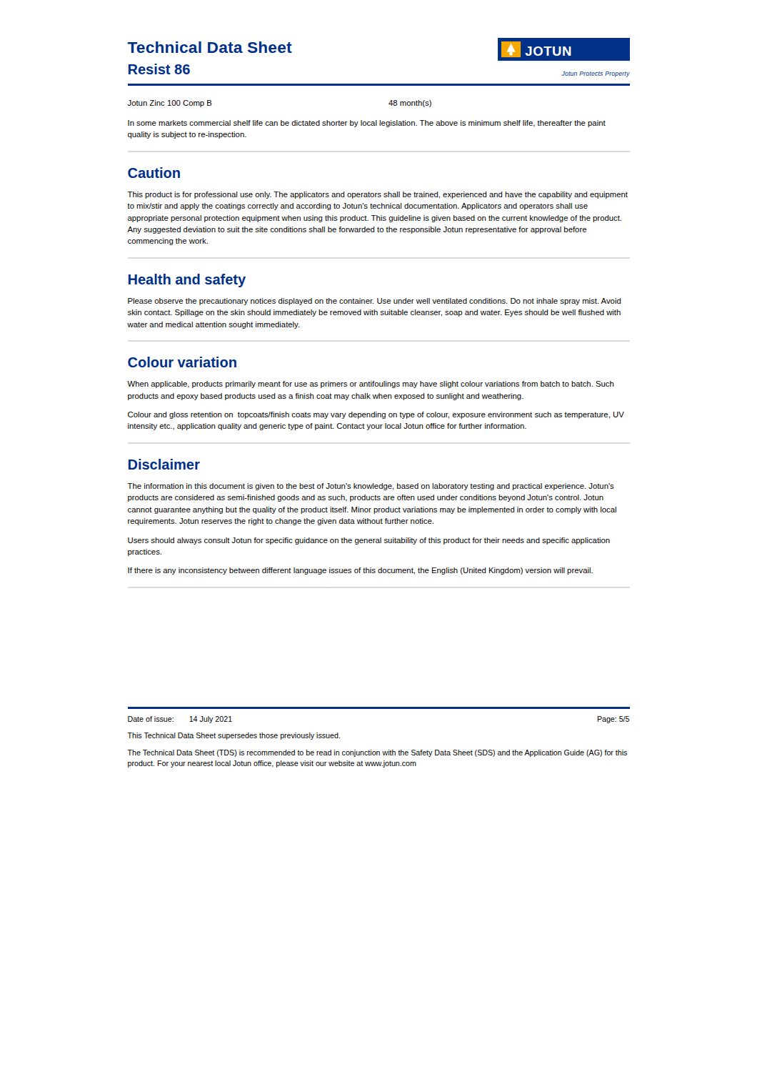Technical Data Sheet
Resist 86
JOTUN
Jotun Protects Property
Jotun Zinc 100 Comp B
48 month(s)
In some markets commercial shelf life can be dictated shorter by local legislation. The above is minimum shelf life, thereafter the paint quality is subject to re-inspection.
Caution
This product is for professional use only. The applicators and operators shall be trained, experienced and have the capability and equipment to mix/stir and apply the coatings correctly and according to Jotun's technical documentation. Applicators and operators shall use appropriate personal protection equipment when using this product. This guideline is given based on the current knowledge of the product. Any suggested deviation to suit the site conditions shall be forwarded to the responsible Jotun representative for approval before commencing the work.
Health and safety
Please observe the precautionary notices displayed on the container. Use under well ventilated conditions. Do not inhale spray mist. Avoid skin contact. Spillage on the skin should immediately be removed with suitable cleanser, soap and water. Eyes should be well flushed with water and medical attention sought immediately.
Colour variation
When applicable, products primarily meant for use as primers or antifoulings may have slight colour variations from batch to batch. Such products and epoxy based products used as a finish coat may chalk when exposed to sunlight and weathering.
Colour and gloss retention on topcoats/finish coats may vary depending on type of colour, exposure environment such as temperature, UV intensity etc., application quality and generic type of paint. Contact your local Jotun office for further information.
Disclaimer
The information in this document is given to the best of Jotun's knowledge, based on laboratory testing and practical experience. Jotun's products are considered as semi-finished goods and as such, products are often used under conditions beyond Jotun's control. Jotun cannot guarantee anything but the quality of the product itself. Minor product variations may be implemented in order to comply with local requirements. Jotun reserves the right to change the given data without further notice.
Users should always consult Jotun for specific guidance on the general suitability of this product for their needs and specific application practices.
If there is any inconsistency between different language issues of this document, the English (United Kingdom) version will prevail.
Date of issue: 14 July 2021
Page: 5/5
This Technical Data Sheet supersedes those previously issued.
The Technical Data Sheet (TDS) is recommended to be read in conjunction with the Safety Data Sheet (SDS) and the Application Guide (AG) for this product. For your nearest local Jotun office, please visit our website at www.jotun.com